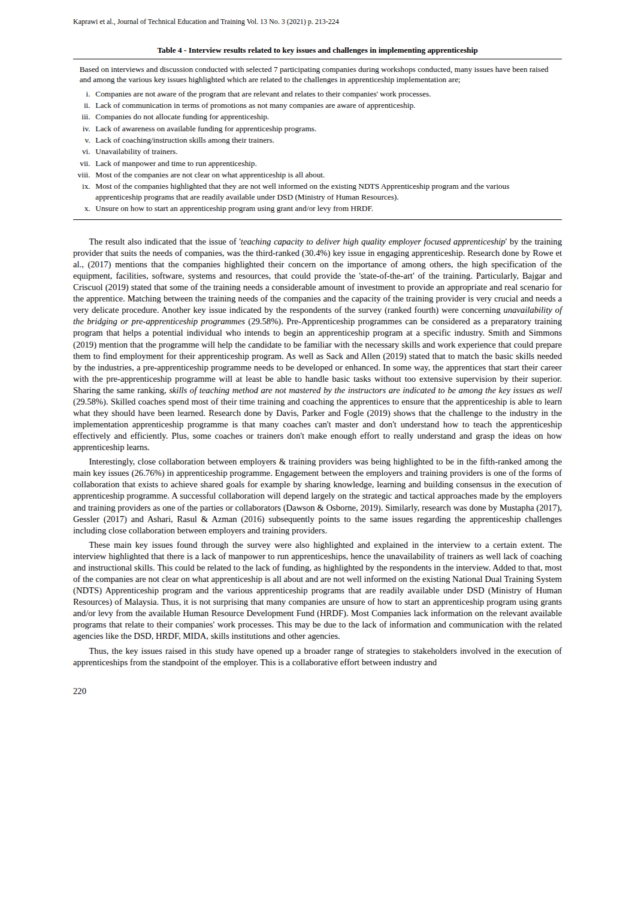Kaprawi et al., Journal of Technical Education and Training Vol. 13 No. 3 (2021) p. 213-224
Table 4 - Interview results related to key issues and challenges in implementing apprenticeship
| Based on interviews and discussion conducted with selected 7 participating companies during workshops conducted, many issues have been raised and among the various key issues highlighted which are related to the challenges in apprenticeship implementation are; Companies are not aware of the program that are relevant and relates to their companies' work processes. Lack of communication in terms of promotions as not many companies are aware of apprenticeship. Companies do not allocate funding for apprenticeship. Lack of awareness on available funding for apprenticeship programs. Lack of coaching/instruction skills among their trainers. Unavailability of trainers. Lack of manpower and time to run apprenticeship. Most of the companies are not clear on what apprenticeship is all about. Most of the companies highlighted that they are not well informed on the existing NDTS Apprenticeship program and the various apprenticeship programs that are readily available under DSD (Ministry of Human Resources). Unsure on how to start an apprenticeship program using grant and/or levy from HRDF. |
The result also indicated that the issue of 'teaching capacity to deliver high quality employer focused apprenticeship' by the training provider that suits the needs of companies, was the third-ranked (30.4%) key issue in engaging apprenticeship. Research done by Rowe et al., (2017) mentions that the companies highlighted their concern on the importance of among others, the high specification of the equipment, facilities, software, systems and resources, that could provide the 'state-of-the-art' of the training. Particularly, Bajgar and Criscuol (2019) stated that some of the training needs a considerable amount of investment to provide an appropriate and real scenario for the apprentice. Matching between the training needs of the companies and the capacity of the training provider is very crucial and needs a very delicate procedure. Another key issue indicated by the respondents of the survey (ranked fourth) were concerning unavailability of the bridging or pre-apprenticeship programmes (29.58%). Pre-Apprenticeship programmes can be considered as a preparatory training program that helps a potential individual who intends to begin an apprenticeship program at a specific industry. Smith and Simmons (2019) mention that the programme will help the candidate to be familiar with the necessary skills and work experience that could prepare them to find employment for their apprenticeship program. As well as Sack and Allen (2019) stated that to match the basic skills needed by the industries, a pre-apprenticeship programme needs to be developed or enhanced. In some way, the apprentices that start their career with the pre-apprenticeship programme will at least be able to handle basic tasks without too extensive supervision by their superior. Sharing the same ranking, skills of teaching method are not mastered by the instructors are indicated to be among the key issues as well (29.58%). Skilled coaches spend most of their time training and coaching the apprentices to ensure that the apprenticeship is able to learn what they should have been learned. Research done by Davis, Parker and Fogle (2019) shows that the challenge to the industry in the implementation apprenticeship programme is that many coaches can't master and don't understand how to teach the apprenticeship effectively and efficiently. Plus, some coaches or trainers don't make enough effort to really understand and grasp the ideas on how apprenticeship learns.
Interestingly, close collaboration between employers & training providers was being highlighted to be in the fifth-ranked among the main key issues (26.76%) in apprenticeship programme. Engagement between the employers and training providers is one of the forms of collaboration that exists to achieve shared goals for example by sharing knowledge, learning and building consensus in the execution of apprenticeship programme. A successful collaboration will depend largely on the strategic and tactical approaches made by the employers and training providers as one of the parties or collaborators (Dawson & Osborne, 2019). Similarly, research was done by Mustapha (2017), Gessler (2017) and Ashari, Rasul & Azman (2016) subsequently points to the same issues regarding the apprenticeship challenges including close collaboration between employers and training providers.
These main key issues found through the survey were also highlighted and explained in the interview to a certain extent. The interview highlighted that there is a lack of manpower to run apprenticeships, hence the unavailability of trainers as well lack of coaching and instructional skills. This could be related to the lack of funding, as highlighted by the respondents in the interview. Added to that, most of the companies are not clear on what apprenticeship is all about and are not well informed on the existing National Dual Training System (NDTS) Apprenticeship program and the various apprenticeship programs that are readily available under DSD (Ministry of Human Resources) of Malaysia. Thus, it is not surprising that many companies are unsure of how to start an apprenticeship program using grants and/or levy from the available Human Resource Development Fund (HRDF). Most Companies lack information on the relevant available programs that relate to their companies' work processes. This may be due to the lack of information and communication with the related agencies like the DSD, HRDF, MIDA, skills institutions and other agencies.
Thus, the key issues raised in this study have opened up a broader range of strategies to stakeholders involved in the execution of apprenticeships from the standpoint of the employer. This is a collaborative effort between industry and
220